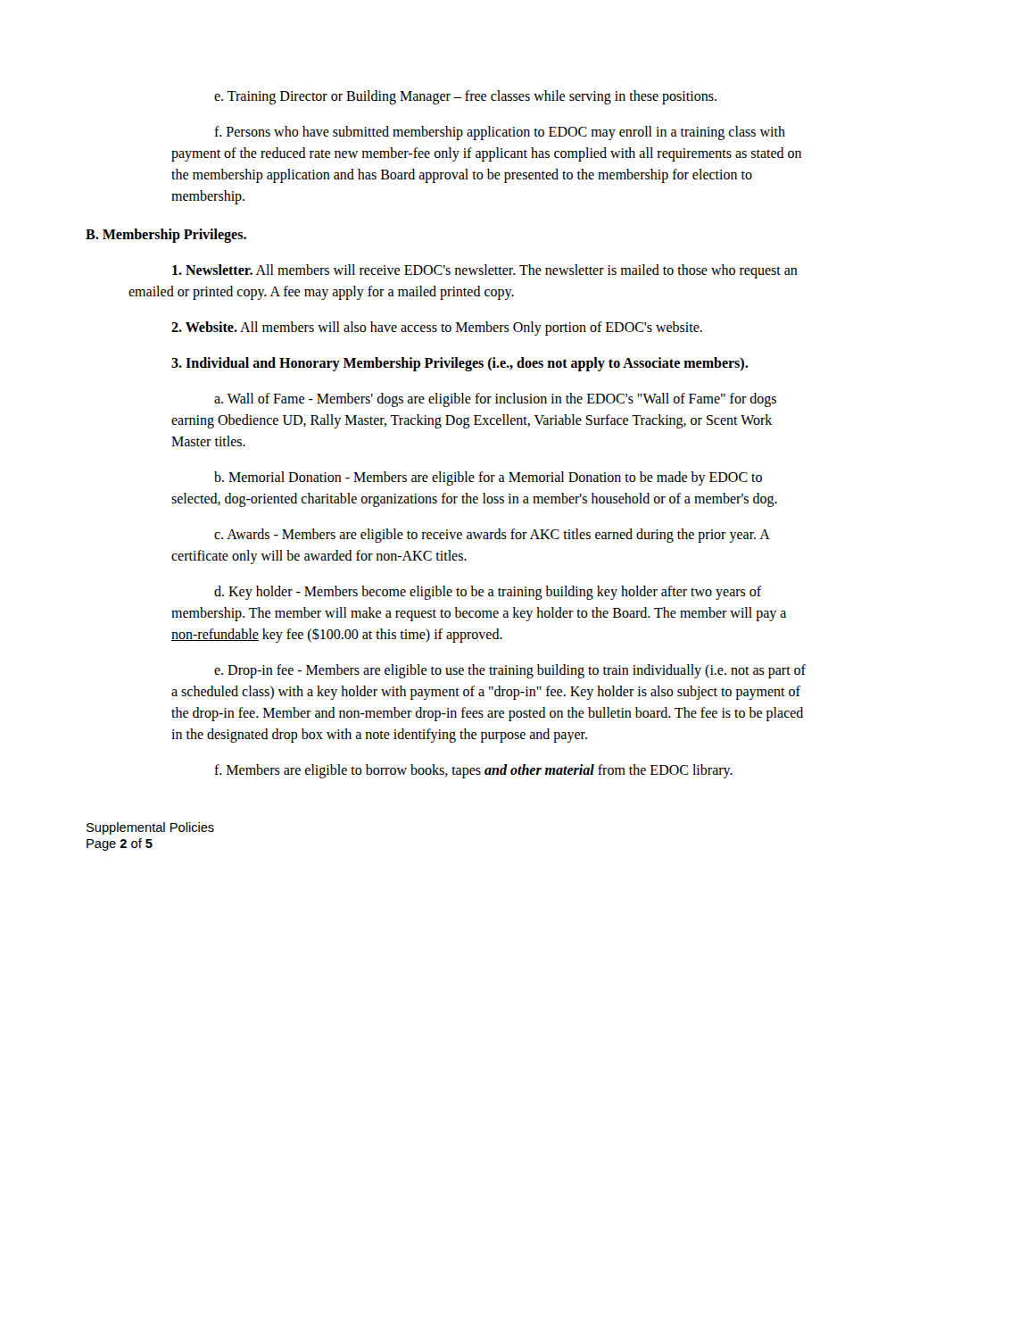e. Training Director or Building Manager – free classes while serving in these positions.
f. Persons who have submitted membership application to EDOC may enroll in a training class with payment of the reduced rate new member-fee only if applicant has complied with all requirements as stated on the membership application and has Board approval to be presented to the membership for election to membership.
B. Membership Privileges.
1. Newsletter. All members will receive EDOC's newsletter. The newsletter is mailed to those who request an emailed or printed copy. A fee may apply for a mailed printed copy.
2. Website. All members will also have access to Members Only portion of EDOC's website.
3. Individual and Honorary Membership Privileges (i.e., does not apply to Associate members).
a. Wall of Fame - Members' dogs are eligible for inclusion in the EDOC's "Wall of Fame" for dogs earning Obedience UD, Rally Master, Tracking Dog Excellent, Variable Surface Tracking, or Scent Work Master titles.
b. Memorial Donation - Members are eligible for a Memorial Donation to be made by EDOC to selected, dog-oriented charitable organizations for the loss in a member's household or of a member's dog.
c. Awards - Members are eligible to receive awards for AKC titles earned during the prior year. A certificate only will be awarded for non-AKC titles.
d. Key holder - Members become eligible to be a training building key holder after two years of membership. The member will make a request to become a key holder to the Board. The member will pay a non-refundable key fee ($100.00 at this time) if approved.
e. Drop-in fee - Members are eligible to use the training building to train individually (i.e. not as part of a scheduled class) with a key holder with payment of a "drop-in" fee. Key holder is also subject to payment of the drop-in fee. Member and non-member drop-in fees are posted on the bulletin board. The fee is to be placed in the designated drop box with a note identifying the purpose and payer.
f. Members are eligible to borrow books, tapes and other material from the EDOC library.
Supplemental Policies
Page 2 of 5